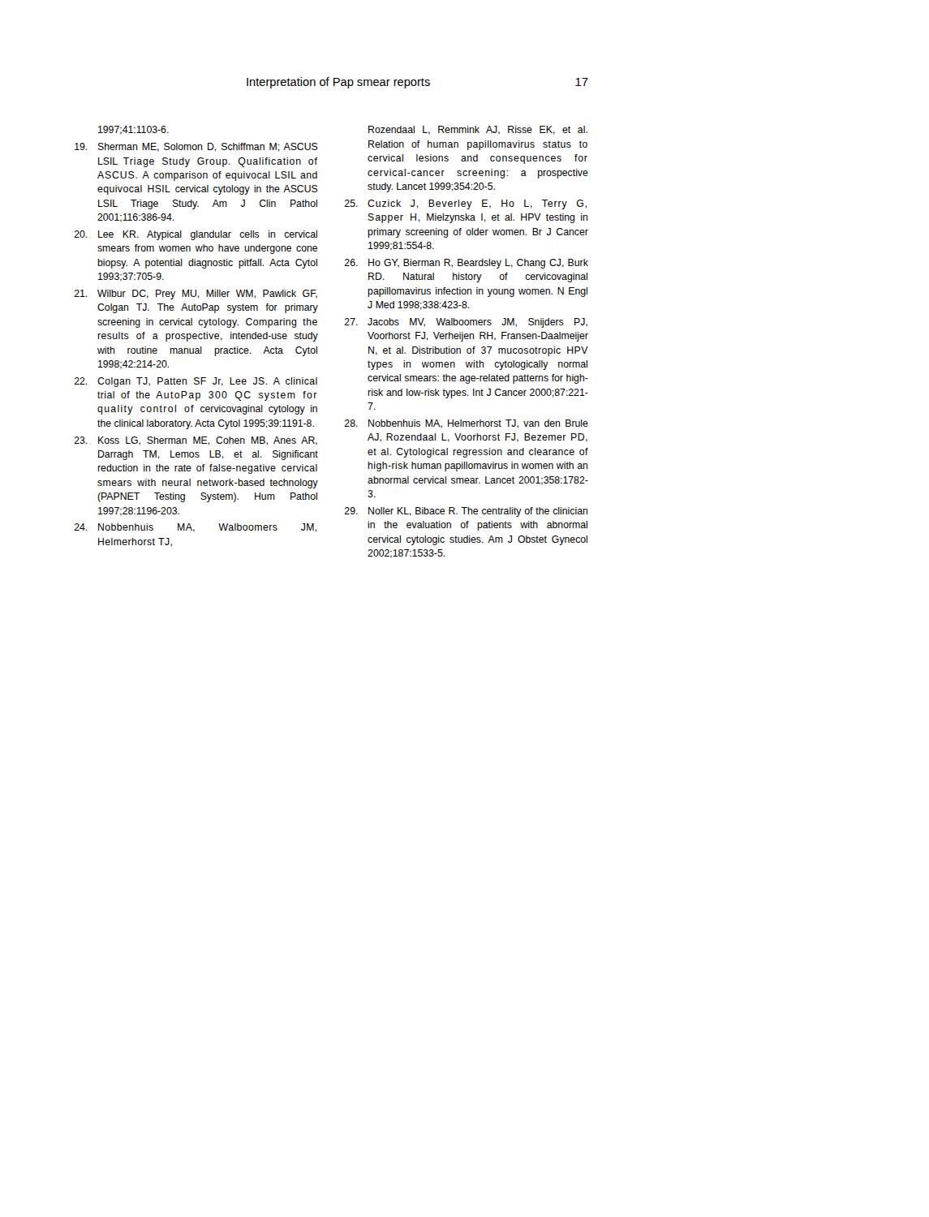Interpretation of Pap smear reports
17
1997;41:1103-6.
19. Sherman ME, Solomon D, Schiffman M; ASCUS LSIL Triage Study Group. Qualification of ASCUS. A comparison of equivocal LSIL and equivocal HSIL cervical cytology in the ASCUS LSIL Triage Study. Am J Clin Pathol 2001;116:386-94.
20. Lee KR. Atypical glandular cells in cervical smears from women who have undergone cone biopsy. A potential diagnostic pitfall. Acta Cytol 1993;37:705-9.
21. Wilbur DC, Prey MU, Miller WM, Pawlick GF, Colgan TJ. The AutoPap system for primary screening in cervical cytology. Comparing the results of a prospective, intended-use study with routine manual practice. Acta Cytol 1998;42:214-20.
22. Colgan TJ, Patten SF Jr, Lee JS. A clinical trial of the AutoPap 300 QC system for quality control of cervicovaginal cytology in the clinical laboratory. Acta Cytol 1995;39:1191-8.
23. Koss LG, Sherman ME, Cohen MB, Anes AR, Darragh TM, Lemos LB, et al. Significant reduction in the rate of false-negative cervical smears with neural network-based technology (PAPNET Testing System). Hum Pathol 1997;28:1196-203.
24. Nobbenhuis MA, Walboomers JM, Helmerhorst TJ,
Rozendaal L, Remmink AJ, Risse EK, et al. Relation of human papillomavirus status to cervical lesions and consequences for cervical-cancer screening: a prospective study. Lancet 1999;354:20-5.
25. Cuzick J, Beverley E, Ho L, Terry G, Sapper H, Mielzynska I, et al. HPV testing in primary screening of older women. Br J Cancer 1999;81:554-8.
26. Ho GY, Bierman R, Beardsley L, Chang CJ, Burk RD. Natural history of cervicovaginal papillomavirus infection in young women. N Engl J Med 1998;338:423-8.
27. Jacobs MV, Walboomers JM, Snijders PJ, Voorhorst FJ, Verheijen RH, Fransen-Daalmeijer N, et al. Distribution of 37 mucosotropic HPV types in women with cytologically normal cervical smears: the age-related patterns for high-risk and low-risk types. Int J Cancer 2000;87:221-7.
28. Nobbenhuis MA, Helmerhorst TJ, van den Brule AJ, Rozendaal L, Voorhorst FJ, Bezemer PD, et al. Cytological regression and clearance of high-risk human papillomavirus in women with an abnormal cervical smear. Lancet 2001;358:1782-3.
29. Noller KL, Bibace R. The centrality of the clinician in the evaluation of patients with abnormal cervical cytologic studies. Am J Obstet Gynecol 2002;187:1533-5.